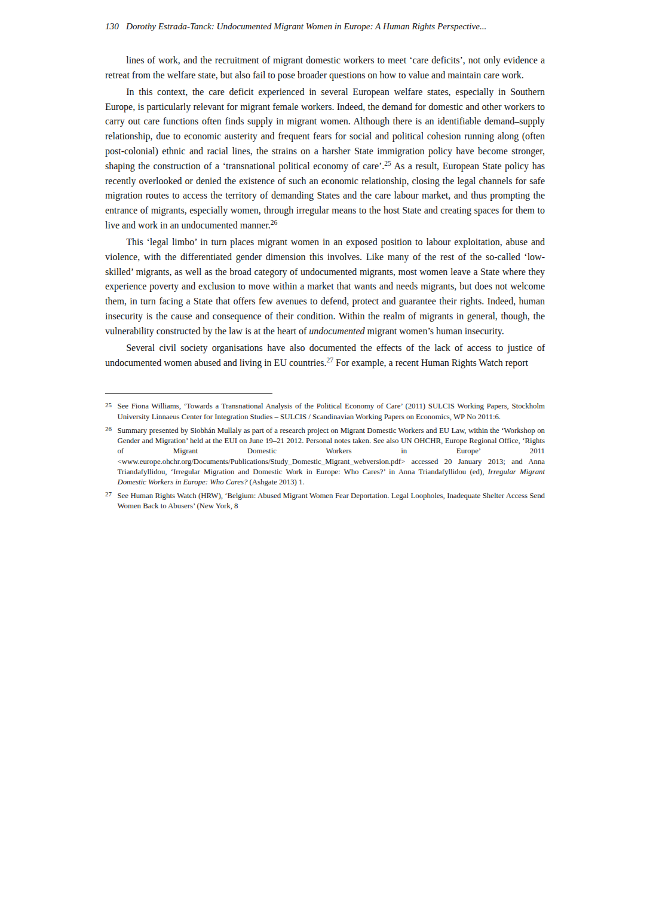130 Dorothy Estrada-Tanck: Undocumented Migrant Women in Europe: A Human Rights Perspective...
lines of work, and the recruitment of migrant domestic workers to meet ‘care deficits’, not only evidence a retreat from the welfare state, but also fail to pose broader questions on how to value and maintain care work.
In this context, the care deficit experienced in several European welfare states, especially in Southern Europe, is particularly relevant for migrant female workers. Indeed, the demand for domestic and other workers to carry out care functions often finds supply in migrant women. Although there is an identifiable demand–supply relationship, due to economic austerity and frequent fears for social and political cohesion running along (often post-colonial) ethnic and racial lines, the strains on a harsher State immigration policy have become stronger, shaping the construction of a ‘transnational political economy of care’.25 As a result, European State policy has recently overlooked or denied the existence of such an economic relationship, closing the legal channels for safe migration routes to access the territory of demanding States and the care labour market, and thus prompting the entrance of migrants, especially women, through irregular means to the host State and creating spaces for them to live and work in an undocumented manner.26
This ‘legal limbo’ in turn places migrant women in an exposed position to labour exploitation, abuse and violence, with the differentiated gender dimension this involves. Like many of the rest of the so-called ‘low-skilled’ migrants, as well as the broad category of undocumented migrants, most women leave a State where they experience poverty and exclusion to move within a market that wants and needs migrants, but does not welcome them, in turn facing a State that offers few avenues to defend, protect and guarantee their rights. Indeed, human insecurity is the cause and consequence of their condition. Within the realm of migrants in general, though, the vulnerability constructed by the law is at the heart of undocumented migrant women’s human insecurity.
Several civil society organisations have also documented the effects of the lack of access to justice of undocumented women abused and living in EU countries.27 For example, a recent Human Rights Watch report
25 See Fiona Williams, ‘Towards a Transnational Analysis of the Political Economy of Care’ (2011) SULCIS Working Papers, Stockholm University Linnaeus Center for Integration Studies – SULCIS / Scandinavian Working Papers on Economics, WP No 2011:6.
26 Summary presented by Siobhán Mullaly as part of a research project on Migrant Domestic Workers and EU Law, within the ‘Workshop on Gender and Migration’ held at the EUI on June 19–21 2012. Personal notes taken. See also UN OHCHR, Europe Regional Office, ‘Rights of Migrant Domestic Workers in Europe’ 2011 <www.europe.ohchr.org/Documents/Publications/Study_Domestic_Migrant_webversion.pdf> accessed 20 January 2013; and Anna Triandafyllidou, ‘Irregular Migration and Domestic Work in Europe: Who Cares?’ in Anna Triandafyllidou (ed), Irregular Migrant Domestic Workers in Europe: Who Cares? (Ashgate 2013) 1.
27 See Human Rights Watch (HRW), ‘Belgium: Abused Migrant Women Fear Deportation. Legal Loopholes, Inadequate Shelter Access Send Women Back to Abusers’ (New York, 8